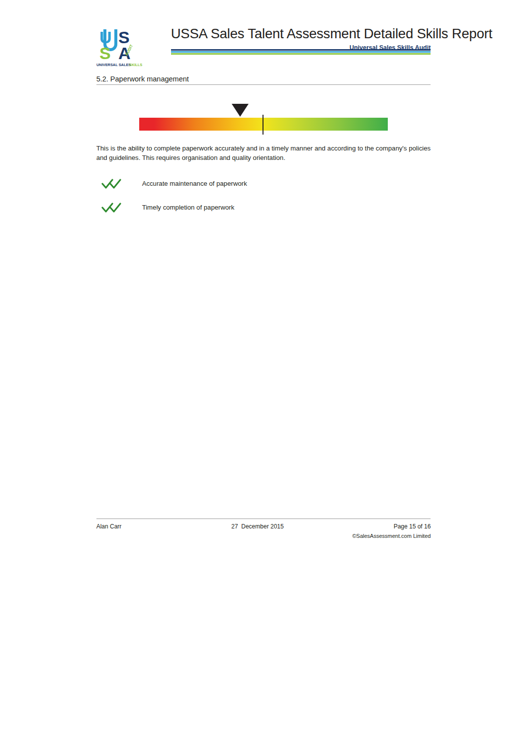U S S A AUDIT UNIVERSAL SALES SKILLS
USSA Sales Talent Assessment Detailed Skills Report
Universal Sales Skills Audit
5.2. Paperwork management
This is the ability to complete paperwork accurately and in a timely manner and according to the company's policies and guidelines. This requires organisation and quality orientation.
Accurate maintenance of paperwork
Timely completion of paperwork
Alan Carr
27 December 2015
Page 15 of 16
©SalesAssessment.com Limited